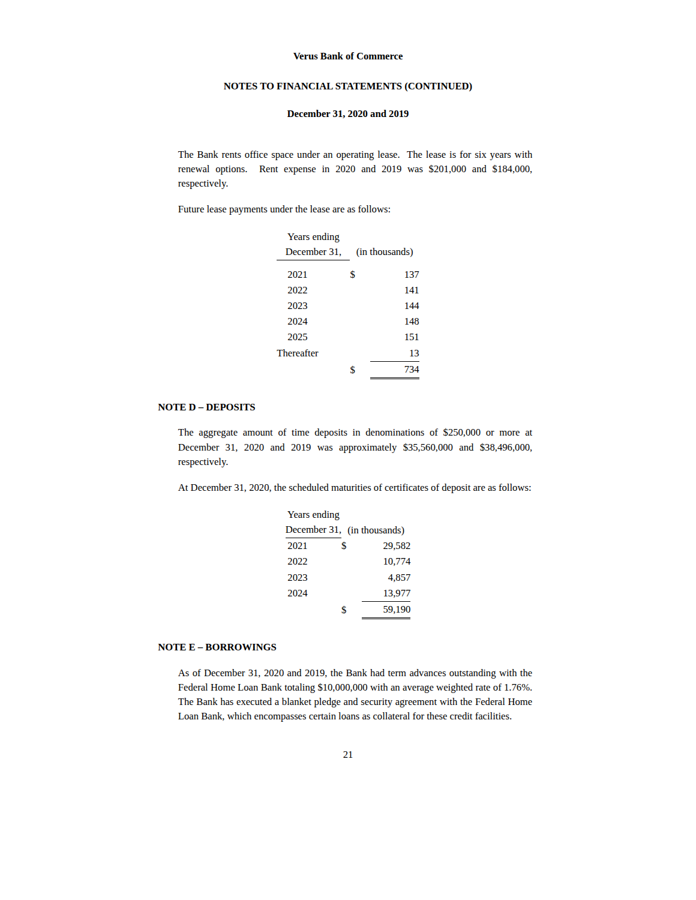Verus Bank of Commerce
NOTES TO FINANCIAL STATEMENTS (CONTINUED)
December 31, 2020 and 2019
The Bank rents office space under an operating lease. The lease is for six years with renewal options. Rent expense in 2020 and 2019 was $201,000 and $184,000, respectively.
Future lease payments under the lease are as follows:
| Years ending | | |
| December 31, | | (in thousands) |
| 2021 | | $ | 137 |
| 2022 | | | 141 |
| 2023 | | | 144 |
| 2024 | | | 148 |
| 2025 | | | 151 |
| Thereafter | | | 13 |
| | | $ | 734 |
NOTE D – DEPOSITS
The aggregate amount of time deposits in denominations of $250,000 or more at December 31, 2020 and 2019 was approximately $35,560,000 and $38,496,000, respectively.
At December 31, 2020, the scheduled maturities of certificates of deposit are as follows:
| Years ending | | |
| December 31, | | (in thousands) |
| 2021 | | $ | 29,582 |
| 2022 | | | 10,774 |
| 2023 | | | 4,857 |
| 2024 | | | 13,977 |
| | | $ | 59,190 |
NOTE E – BORROWINGS
As of December 31, 2020 and 2019, the Bank had term advances outstanding with the Federal Home Loan Bank totaling $10,000,000 with an average weighted rate of 1.76%. The Bank has executed a blanket pledge and security agreement with the Federal Home Loan Bank, which encompasses certain loans as collateral for these credit facilities.
21